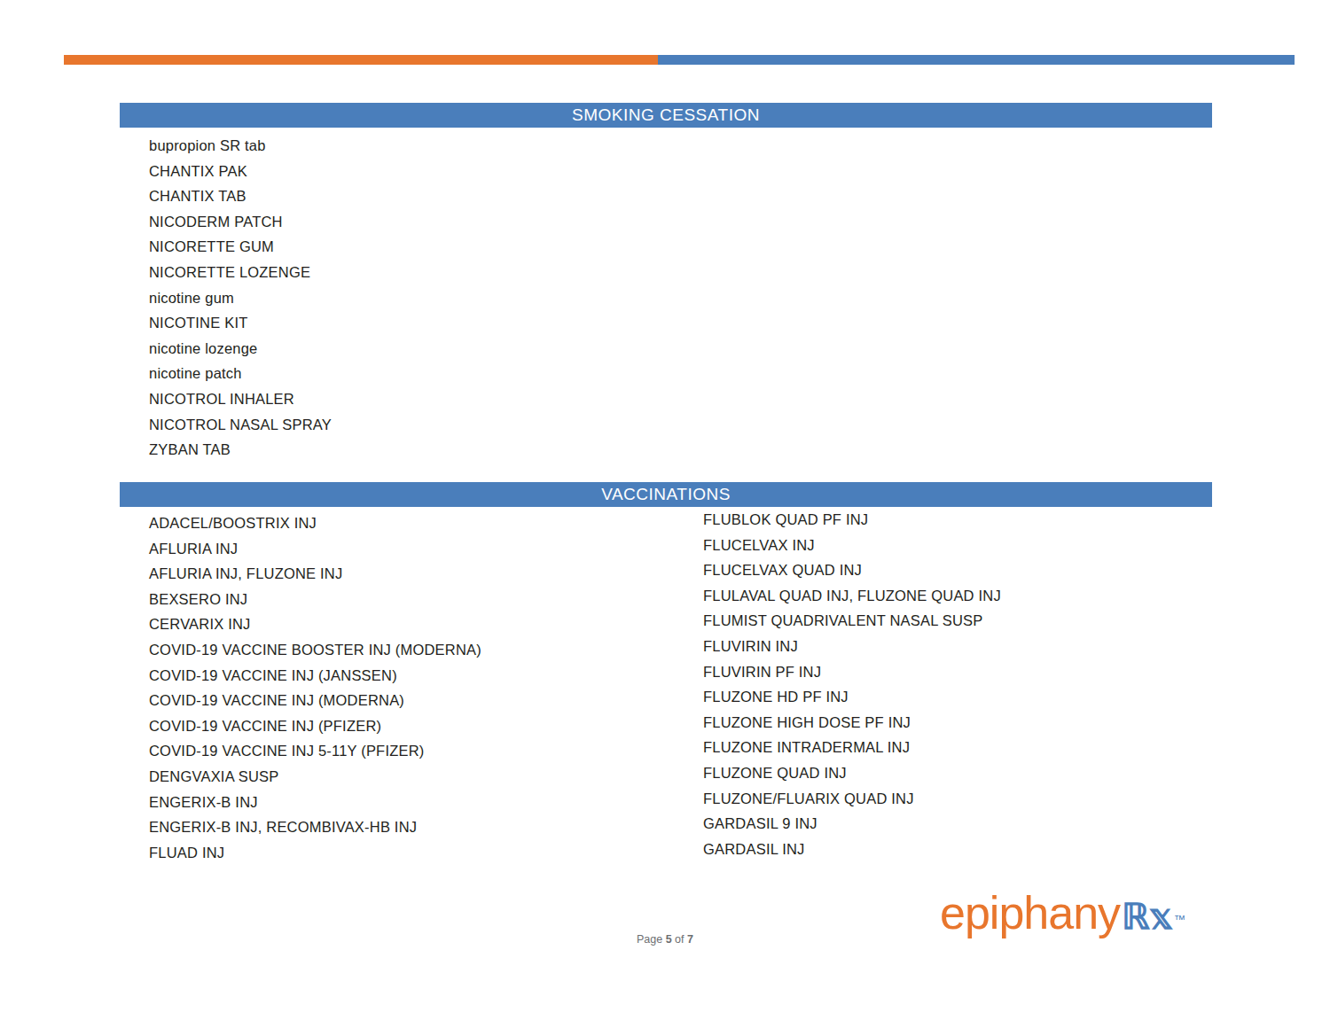SMOKING CESSATION
bupropion SR tab
CHANTIX PAK
CHANTIX TAB
NICODERM PATCH
NICORETTE GUM
NICORETTE LOZENGE
nicotine gum
NICOTINE KIT
nicotine lozenge
nicotine patch
NICOTROL INHALER
NICOTROL NASAL SPRAY
ZYBAN TAB
VACCINATIONS
ADACEL/BOOSTRIX INJ
AFLURIA INJ
AFLURIA INJ, FLUZONE INJ
BEXSERO INJ
CERVARIX INJ
COVID-19 VACCINE BOOSTER INJ (MODERNA)
COVID-19 VACCINE INJ (JANSSEN)
COVID-19 VACCINE INJ (MODERNA)
COVID-19 VACCINE INJ (PFIZER)
COVID-19 VACCINE INJ 5-11Y (PFIZER)
DENGVAXIA SUSP
ENGERIX-B INJ
ENGERIX-B INJ, RECOMBIVAX-HB INJ
FLUAD INJ
FLUBLOK QUAD PF INJ
FLUCELVAX INJ
FLUCELVAX QUAD INJ
FLULAVAL QUAD INJ, FLUZONE QUAD INJ
FLUMIST QUADRIVALENT NASAL SUSP
FLUVIRIN INJ
FLUVIRIN PF INJ
FLUZONE HD PF INJ
FLUZONE HIGH DOSE PF INJ
FLUZONE INTRADERMAL INJ
FLUZONE QUAD INJ
FLUZONE/FLUARIX QUAD INJ
GARDASIL 9 INJ
GARDASIL INJ
Page 5 of 7
epiphany ℝ𝕩™